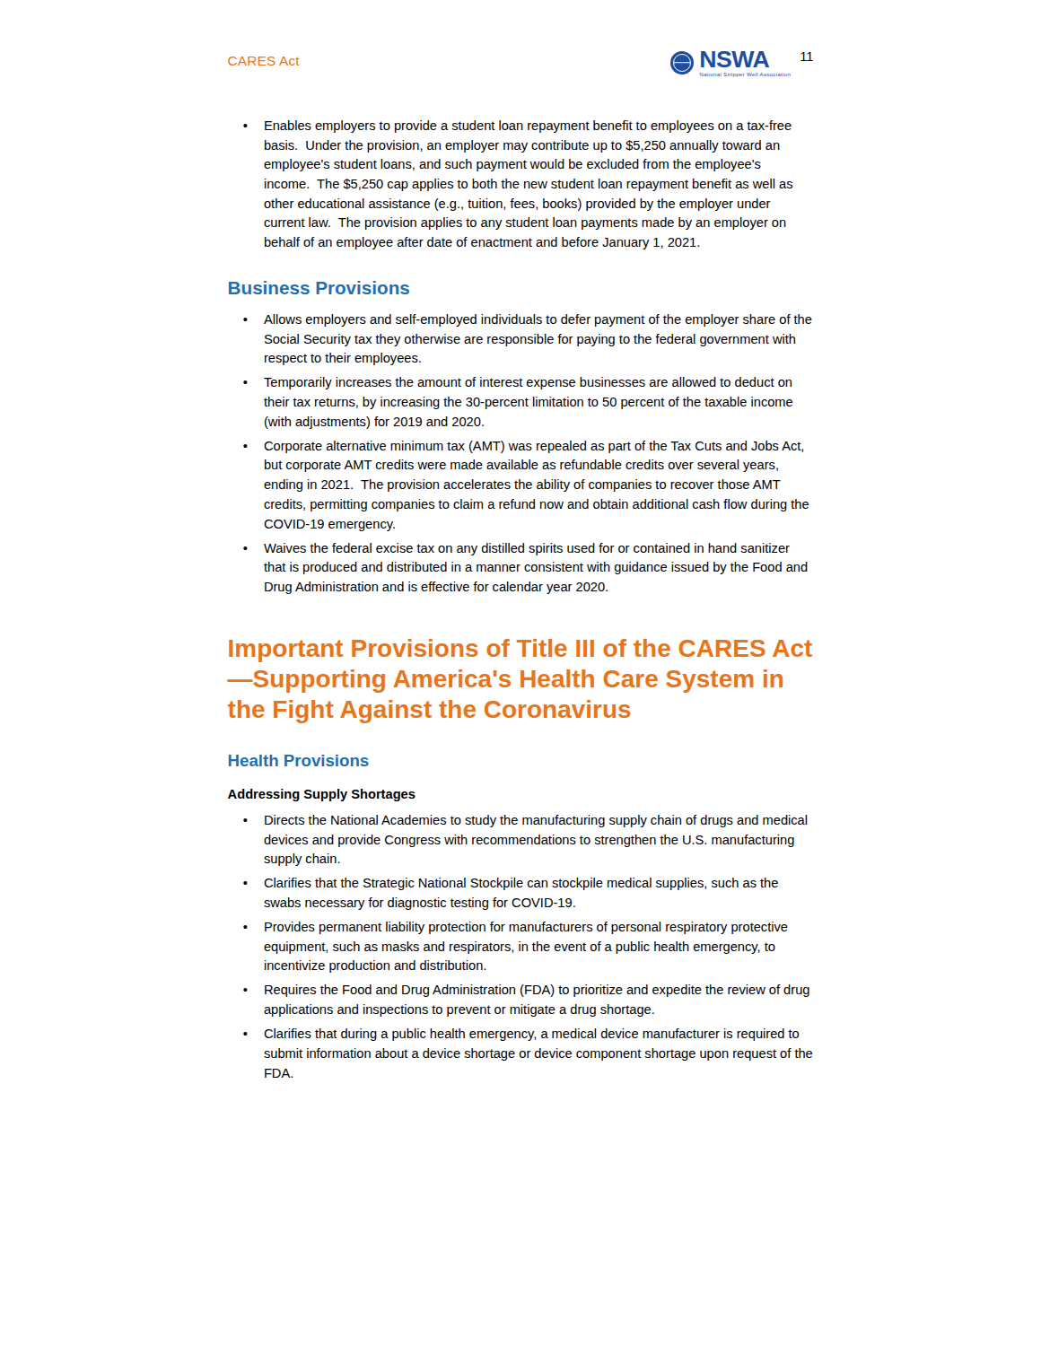CARES Act
NSWA
National Stripper Well Association
11
Enables employers to provide a student loan repayment benefit to employees on a tax-free basis. Under the provision, an employer may contribute up to $5,250 annually toward an employee's student loans, and such payment would be excluded from the employee's income. The $5,250 cap applies to both the new student loan repayment benefit as well as other educational assistance (e.g., tuition, fees, books) provided by the employer under current law. The provision applies to any student loan payments made by an employer on behalf of an employee after date of enactment and before January 1, 2021.
Business Provisions
Allows employers and self-employed individuals to defer payment of the employer share of the Social Security tax they otherwise are responsible for paying to the federal government with respect to their employees.
Temporarily increases the amount of interest expense businesses are allowed to deduct on their tax returns, by increasing the 30-percent limitation to 50 percent of the taxable income (with adjustments) for 2019 and 2020.
Corporate alternative minimum tax (AMT) was repealed as part of the Tax Cuts and Jobs Act, but corporate AMT credits were made available as refundable credits over several years, ending in 2021. The provision accelerates the ability of companies to recover those AMT credits, permitting companies to claim a refund now and obtain additional cash flow during the COVID-19 emergency.
Waives the federal excise tax on any distilled spirits used for or contained in hand sanitizer that is produced and distributed in a manner consistent with guidance issued by the Food and Drug Administration and is effective for calendar year 2020.
Important Provisions of Title III of the CARES Act—Supporting America's Health Care System in the Fight Against the Coronavirus
Health Provisions
Addressing Supply Shortages
Directs the National Academies to study the manufacturing supply chain of drugs and medical devices and provide Congress with recommendations to strengthen the U.S. manufacturing supply chain.
Clarifies that the Strategic National Stockpile can stockpile medical supplies, such as the swabs necessary for diagnostic testing for COVID-19.
Provides permanent liability protection for manufacturers of personal respiratory protective equipment, such as masks and respirators, in the event of a public health emergency, to incentivize production and distribution.
Requires the Food and Drug Administration (FDA) to prioritize and expedite the review of drug applications and inspections to prevent or mitigate a drug shortage.
Clarifies that during a public health emergency, a medical device manufacturer is required to submit information about a device shortage or device component shortage upon request of the FDA.